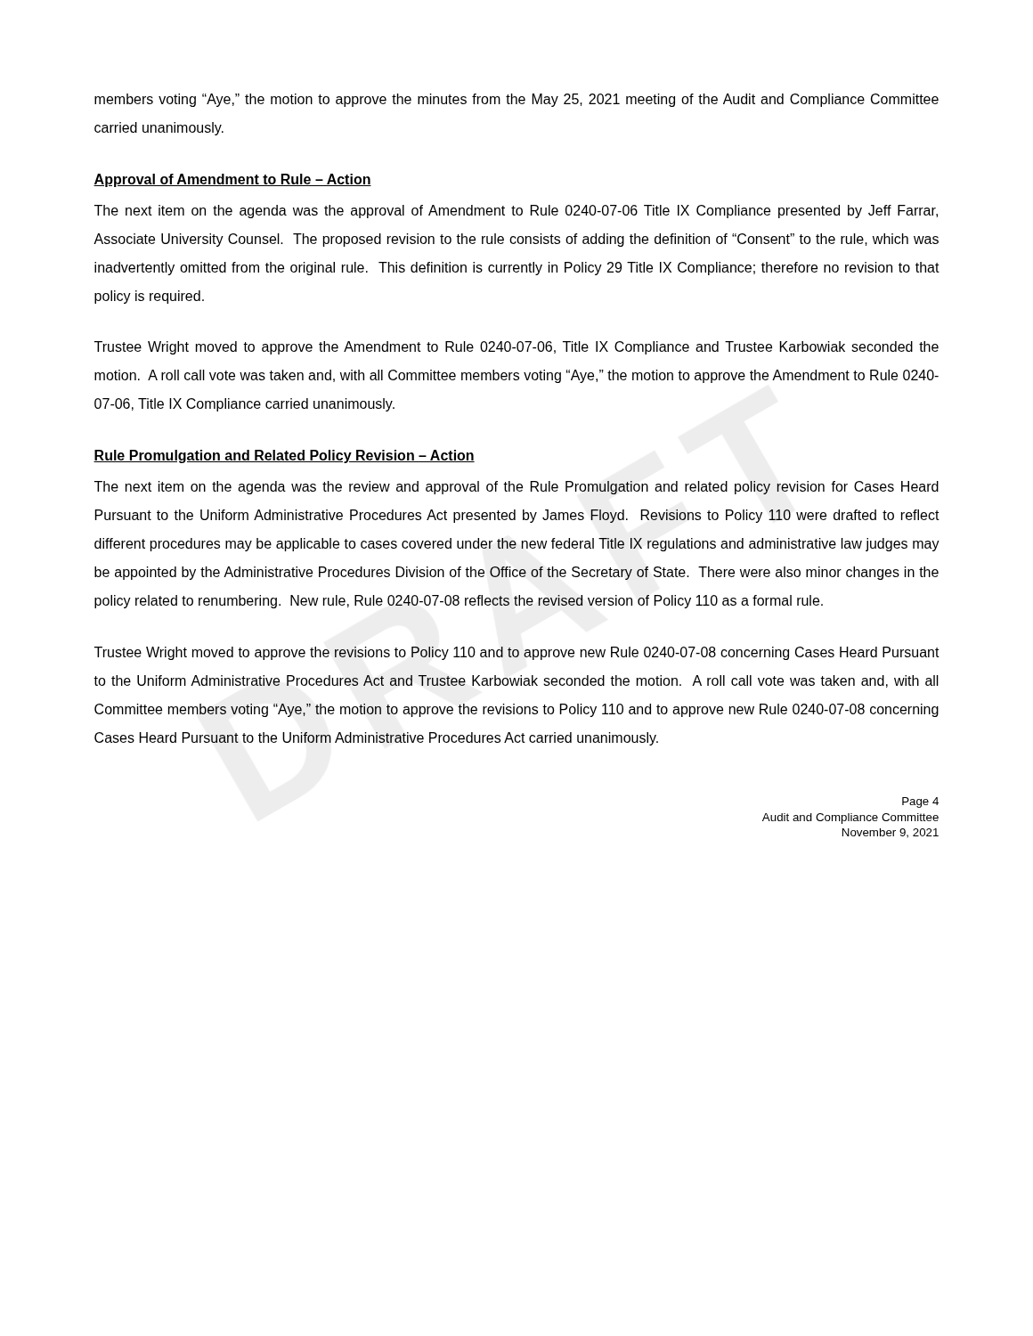DRAFT
members voting “Aye,” the motion to approve the minutes from the May 25, 2021 meeting of the Audit and Compliance Committee carried unanimously.
Approval of Amendment to Rule – Action
The next item on the agenda was the approval of Amendment to Rule 0240-07-06 Title IX Compliance presented by Jeff Farrar, Associate University Counsel. The proposed revision to the rule consists of adding the definition of “Consent” to the rule, which was inadvertently omitted from the original rule. This definition is currently in Policy 29 Title IX Compliance; therefore no revision to that policy is required.
Trustee Wright moved to approve the Amendment to Rule 0240-07-06, Title IX Compliance and Trustee Karbowiak seconded the motion. A roll call vote was taken and, with all Committee members voting “Aye,” the motion to approve the Amendment to Rule 0240-07-06, Title IX Compliance carried unanimously.
Rule Promulgation and Related Policy Revision – Action
The next item on the agenda was the review and approval of the Rule Promulgation and related policy revision for Cases Heard Pursuant to the Uniform Administrative Procedures Act presented by James Floyd. Revisions to Policy 110 were drafted to reflect different procedures may be applicable to cases covered under the new federal Title IX regulations and administrative law judges may be appointed by the Administrative Procedures Division of the Office of the Secretary of State. There were also minor changes in the policy related to renumbering. New rule, Rule 0240-07-08 reflects the revised version of Policy 110 as a formal rule.
Trustee Wright moved to approve the revisions to Policy 110 and to approve new Rule 0240-07-08 concerning Cases Heard Pursuant to the Uniform Administrative Procedures Act and Trustee Karbowiak seconded the motion. A roll call vote was taken and, with all Committee members voting “Aye,” the motion to approve the revisions to Policy 110 and to approve new Rule 0240-07-08 concerning Cases Heard Pursuant to the Uniform Administrative Procedures Act carried unanimously.
Page 4
Audit and Compliance Committee
November 9, 2021